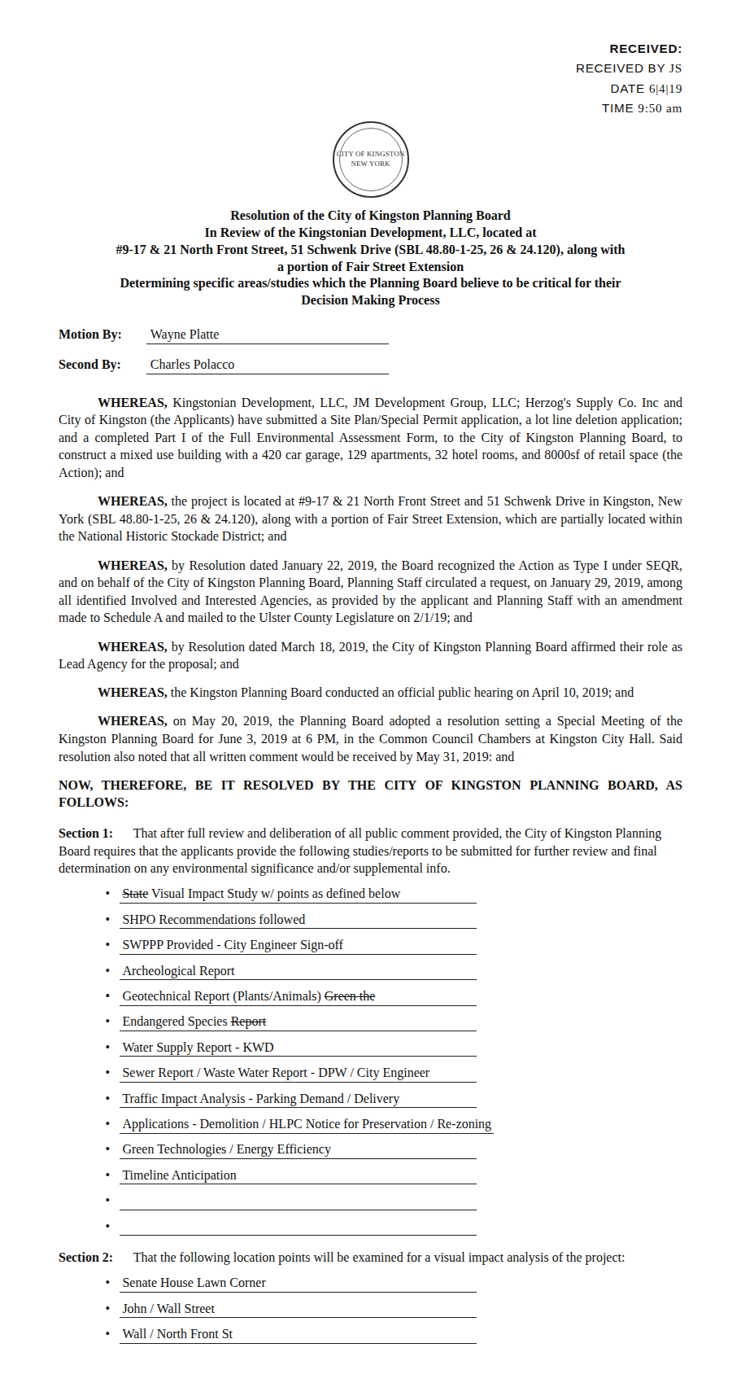RECEIVED:
RECEIVED BY JS
DATE 6|4|19
TIME 9:50 am
CITY OF KINGSTON
NEW YORK
Resolution of the City of Kingston Planning Board In Review of the Kingstonian Development, LLC, located at #9-17 & 21 North Front Street, 51 Schwenk Drive (SBL 48.80-1-25, 26 & 24.120), along with a portion of Fair Street Extension Determining specific areas/studies which the Planning Board believe to be critical for their Decision Making Process
Motion By: Wayne Platte
Second By: Charles Polacco
WHEREAS, Kingstonian Development, LLC, JM Development Group, LLC; Herzog's Supply Co. Inc and City of Kingston (the Applicants) have submitted a Site Plan/Special Permit application, a lot line deletion application; and a completed Part I of the Full Environmental Assessment Form, to the City of Kingston Planning Board, to construct a mixed use building with a 420 car garage, 129 apartments, 32 hotel rooms, and 8000sf of retail space (the Action); and
WHEREAS, the project is located at #9-17 & 21 North Front Street and 51 Schwenk Drive in Kingston, New York (SBL 48.80-1-25, 26 & 24.120), along with a portion of Fair Street Extension, which are partially located within the National Historic Stockade District; and
WHEREAS, by Resolution dated January 22, 2019, the Board recognized the Action as Type I under SEQR, and on behalf of the City of Kingston Planning Board, Planning Staff circulated a request, on January 29, 2019, among all identified Involved and Interested Agencies, as provided by the applicant and Planning Staff with an amendment made to Schedule A and mailed to the Ulster County Legislature on 2/1/19; and
WHEREAS, by Resolution dated March 18, 2019, the City of Kingston Planning Board affirmed their role as Lead Agency for the proposal; and
WHEREAS, the Kingston Planning Board conducted an official public hearing on April 10, 2019; and
WHEREAS, on May 20, 2019, the Planning Board adopted a resolution setting a Special Meeting of the Kingston Planning Board for June 3, 2019 at 6 PM, in the Common Council Chambers at Kingston City Hall. Said resolution also noted that all written comment would be received by May 31, 2019: and
NOW, THEREFORE, BE IT RESOLVED BY THE CITY OF KINGSTON PLANNING BOARD, AS FOLLOWS:
Section 1: That after full review and deliberation of all public comment provided, the City of Kingston Planning Board requires that the applicants provide the following studies/reports to be submitted for further review and final determination on any environmental significance and/or supplemental info.
State Visual Impact Study w/ points as defined below
SHPO Recommendations followed
SWPPP Provided - City Engineer Sign-off
Archeological Report
Geotechnical Report (Plants/Animals) Green the
Endangered Species Report
Water Supply Report - KWD
Sewer Report / Waste Water Report - DPW / City Engineer
Traffic Impact Analysis - Parking Demand / Delivery
Applications - Demolition / HLPC Notice for Preservation / Re-zoning
Green Technologies / Energy Efficiency
Timeline Anticipation
Section 2: That the following location points will be examined for a visual impact analysis of the project:
Senate House Lawn Corner
John / Wall Street
Wall / North Front St